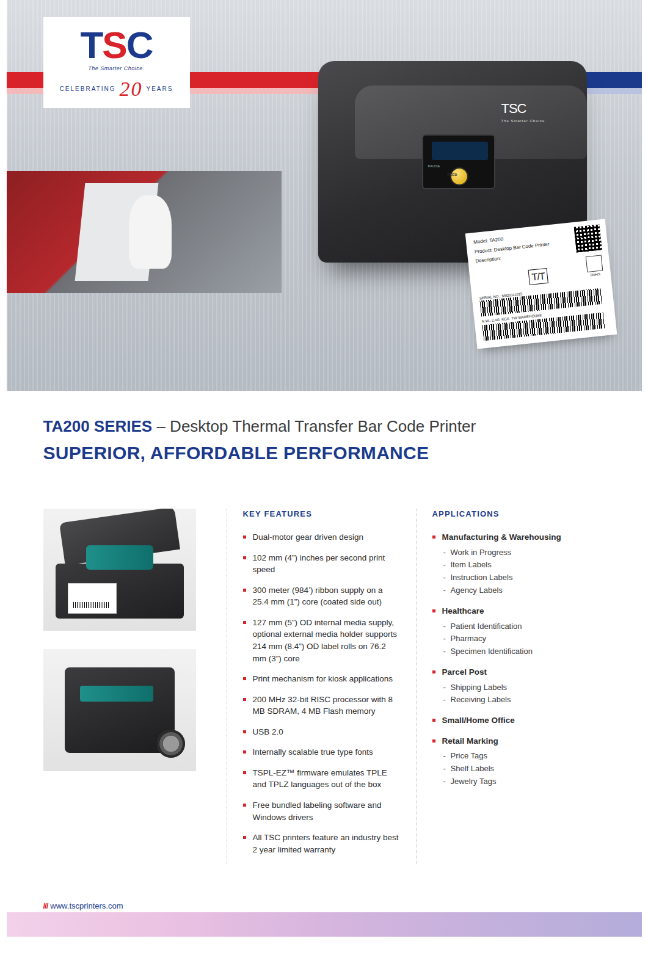TSC
The Smarter Choice.
CELEBRATING 20 YEARS
TSCThe Smarter Choice.
PAUSE
FEED
RoHS
Model: TA200
Product: Desktop Bar Code Printer
Description:
T/T
SERIAL NO.: M920111015
N.W.: 2.4G KGS TW-WAREHOUSE
TA200 SERIES – Desktop Thermal Transfer Bar Code Printer
SUPERIOR, AFFORDABLE PERFORMANCE
Key Features
Dual-motor gear driven design
102 mm (4”) inches per second print speed
300 meter (984’) ribbon supply on a 25.4 mm (1”) core (coated side out)
127 mm (5”) OD internal media supply, optional external media holder supports 214 mm (8.4”) OD label rolls on 76.2 mm (3”) core
Print mechanism for kiosk applications
200 MHz 32-bit RISC processor with 8 MB SDRAM, 4 MB Flash memory
USB 2.0
Internally scalable true type fonts
TSPL-EZ™ firmware emulates TPLE and TPLZ languages out of the box
Free bundled labeling software and Windows drivers
All TSC printers feature an industry best 2 year limited warranty
Applications
Manufacturing & Warehousing
Work in Progress
Item Labels
Instruction Labels
Agency Labels
Healthcare
Patient Identification
Pharmacy
Specimen Identification
Parcel Post
Shipping Labels
Receiving Labels
Small/Home Office
Retail Marking
Price Tags
Shelf Labels
Jewelry Tags
///www.tscprinters.com